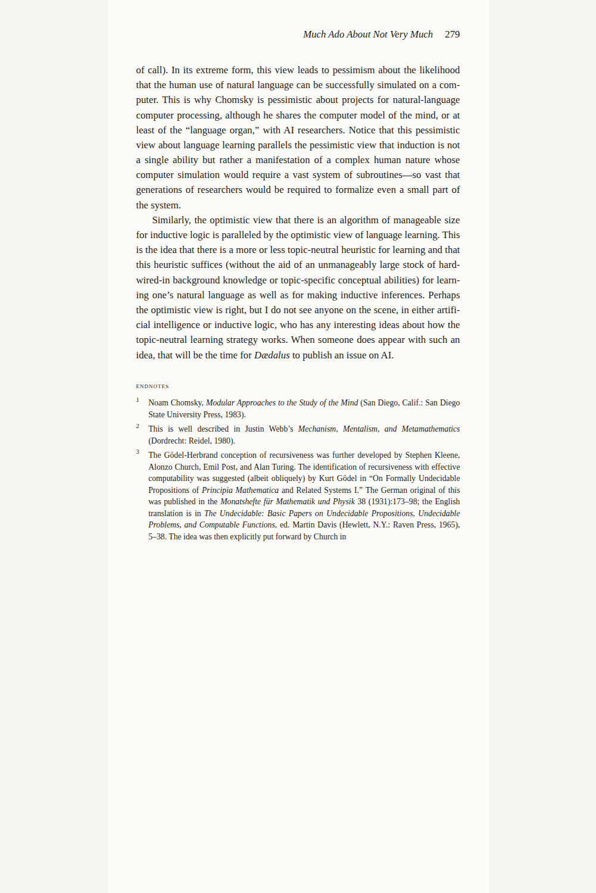Much Ado About Not Very Much 279
of call). In its extreme form, this view leads to pessimism about the likelihood that the human use of natural language can be successfully simulated on a computer. This is why Chomsky is pessimistic about projects for natural-language computer processing, although he shares the computer model of the mind, or at least of the “language organ,” with AI researchers. Notice that this pessimistic view about language learning parallels the pessimistic view that induction is not a single ability but rather a manifestation of a complex human nature whose computer simulation would require a vast system of subroutines—so vast that generations of researchers would be required to formalize even a small part of the system.
Similarly, the optimistic view that there is an algorithm of manageable size for inductive logic is paralleled by the optimistic view of language learning. This is the idea that there is a more or less topic-neutral heuristic for learning and that this heuristic suffices (without the aid of an unmanageably large stock of hard-wired-in background knowledge or topic-specific conceptual abilities) for learning one’s natural language as well as for making inductive inferences. Perhaps the optimistic view is right, but I do not see anyone on the scene, in either artificial intelligence or inductive logic, who has any interesting ideas about how the topic-neutral learning strategy works. When someone does appear with such an idea, that will be the time for Dædalus to publish an issue on AI.
Endnotes
1 Noam Chomsky, Modular Approaches to the Study of the Mind (San Diego, Calif.: San Diego State University Press, 1983).
2 This is well described in Justin Webb’s Mechanism, Mentalism, and Metamathematics (Dordrecht: Reidel, 1980).
3 The Gödel-Herbrand conception of recursiveness was further developed by Stephen Kleene, Alonzo Church, Emil Post, and Alan Turing. The identification of recursiveness with effective computability was suggested (albeit obliquely) by Kurt Gödel in “On Formally Undecidable Propositions of Principia Mathematica and Related Systems I.” The German original of this was published in the Monatshefte für Mathematik und Physik 38 (1931):173–98; the English translation is in The Undecidable: Basic Papers on Undecidable Propositions, Undecidable Problems, and Computable Functions, ed. Martin Davis (Hewlett, N.Y.: Raven Press, 1965), 5–38. The idea was then explicitly put forward by Church in